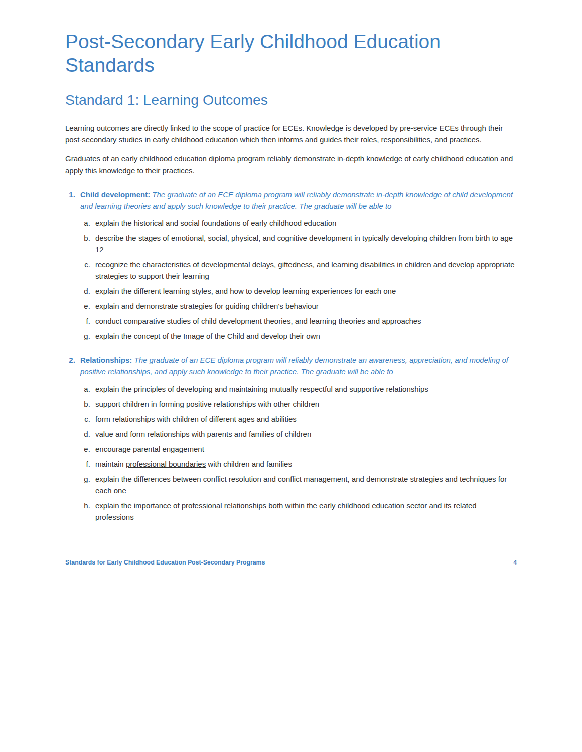Post-Secondary Early Childhood Education Standards
Standard 1: Learning Outcomes
Learning outcomes are directly linked to the scope of practice for ECEs. Knowledge is developed by pre-service ECEs through their post-secondary studies in early childhood education which then informs and guides their roles, responsibilities, and practices.
Graduates of an early childhood education diploma program reliably demonstrate in-depth knowledge of early childhood education and apply this knowledge to their practices.
Child development: The graduate of an ECE diploma program will reliably demonstrate in-depth knowledge of child development and learning theories and apply such knowledge to their practice. The graduate will be able to
explain the historical and social foundations of early childhood education
describe the stages of emotional, social, physical, and cognitive development in typically developing children from birth to age 12
recognize the characteristics of developmental delays, giftedness, and learning disabilities in children and develop appropriate strategies to support their learning
explain the different learning styles, and how to develop learning experiences for each one
explain and demonstrate strategies for guiding children's behaviour
conduct comparative studies of child development theories, and learning theories and approaches
explain the concept of the Image of the Child and develop their own
Relationships: The graduate of an ECE diploma program will reliably demonstrate an awareness, appreciation, and modeling of positive relationships, and apply such knowledge to their practice. The graduate will be able to
explain the principles of developing and maintaining mutually respectful and supportive relationships
support children in forming positive relationships with other children
form relationships with children of different ages and abilities
value and form relationships with parents and families of children
encourage parental engagement
maintain professional boundaries with children and families
explain the differences between conflict resolution and conflict management, and demonstrate strategies and techniques for each one
explain the importance of professional relationships both within the early childhood education sector and its related professions
Standards for Early Childhood Education Post-Secondary Programs 4